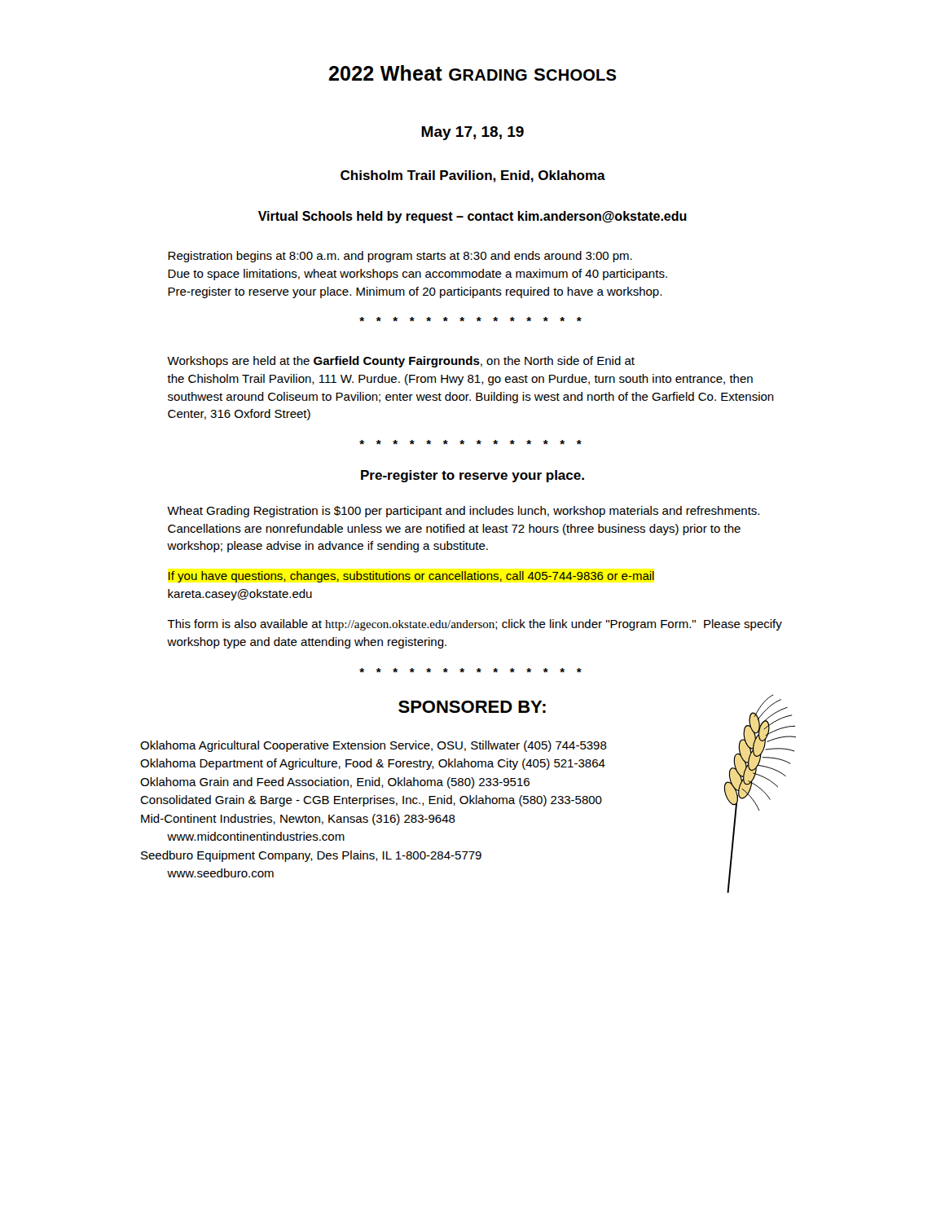2022 Wheat GRADING SCHOOLS
May 17, 18, 19
Chisholm Trail Pavilion, Enid, Oklahoma
Virtual Schools held by request – contact kim.anderson@okstate.edu
Registration begins at 8:00 a.m. and program starts at 8:30 and ends around 3:00 pm.
Due to space limitations, wheat workshops can accommodate a maximum of 40 participants.
Pre-register to reserve your place. Minimum of 20 participants required to have a workshop.
* * * * * * * * * * * * * *
Workshops are held at the Garfield County Fairgrounds, on the North side of Enid at
the Chisholm Trail Pavilion, 111 W. Purdue. (From Hwy 81, go east on Purdue, turn south into entrance, then southwest around Coliseum to Pavilion; enter west door. Building is west and north of the Garfield Co. Extension Center, 316 Oxford Street)
* * * * * * * * * * * * * *
Pre-register to reserve your place.
Wheat Grading Registration is $100 per participant and includes lunch, workshop materials and refreshments. Cancellations are nonrefundable unless we are notified at least 72 hours (three business days) prior to the workshop; please advise in advance if sending a substitute.
If you have questions, changes, substitutions or cancellations, call 405-744-9836 or e-mail kareta.casey@okstate.edu
This form is also available at http://agecon.okstate.edu/anderson; click the link under "Program Form." Please specify workshop type and date attending when registering.
* * * * * * * * * * * * * *
SPONSORED BY:
Oklahoma Agricultural Cooperative Extension Service, OSU, Stillwater (405) 744-5398
Oklahoma Department of Agriculture, Food & Forestry, Oklahoma City (405) 521-3864
Oklahoma Grain and Feed Association, Enid, Oklahoma (580) 233-9516
Consolidated Grain & Barge - CGB Enterprises, Inc., Enid, Oklahoma (580) 233-5800
Mid-Continent Industries, Newton, Kansas (316) 283-9648
www.midcontinentindustries.com
Seedburo Equipment Company, Des Plains, IL 1-800-284-5779
www.seedburo.com